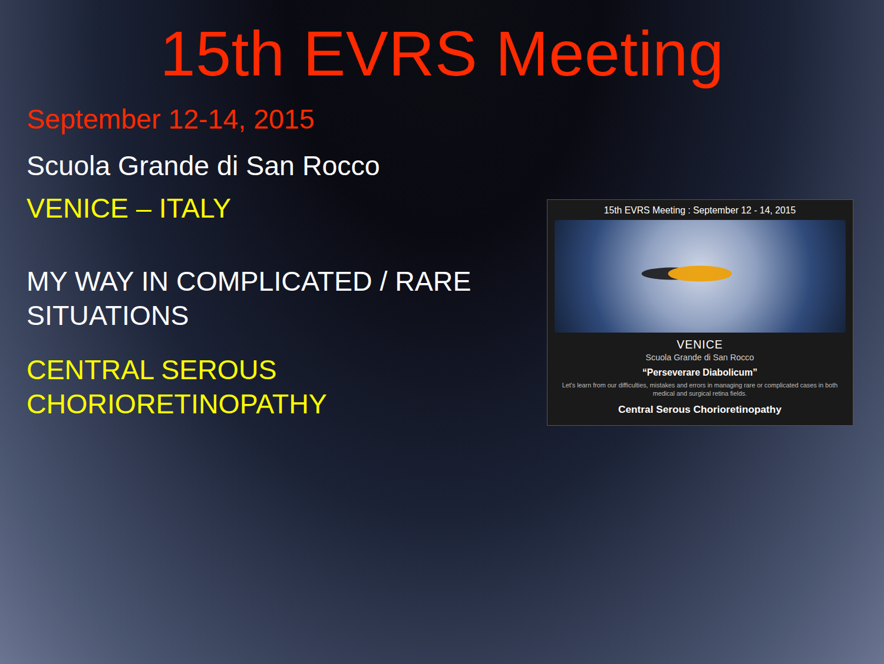15th EVRS Meeting
September 12-14, 2015
Scuola Grande di San Rocco
VENICE – ITALY
MY WAY IN COMPLICATED / RARE SITUATIONS
CENTRAL SEROUS CHORIORETINOPATHY
15th EVRS Meeting : September 12 - 14, 2015
VENICE
Scuola Grande di San Rocco
“Perseverare Diabolicum”
Let's learn from our difficulties, mistakes and errors in managing rare or complicated cases in both medical and surgical retina fields.
Central Serous Chorioretinopathy